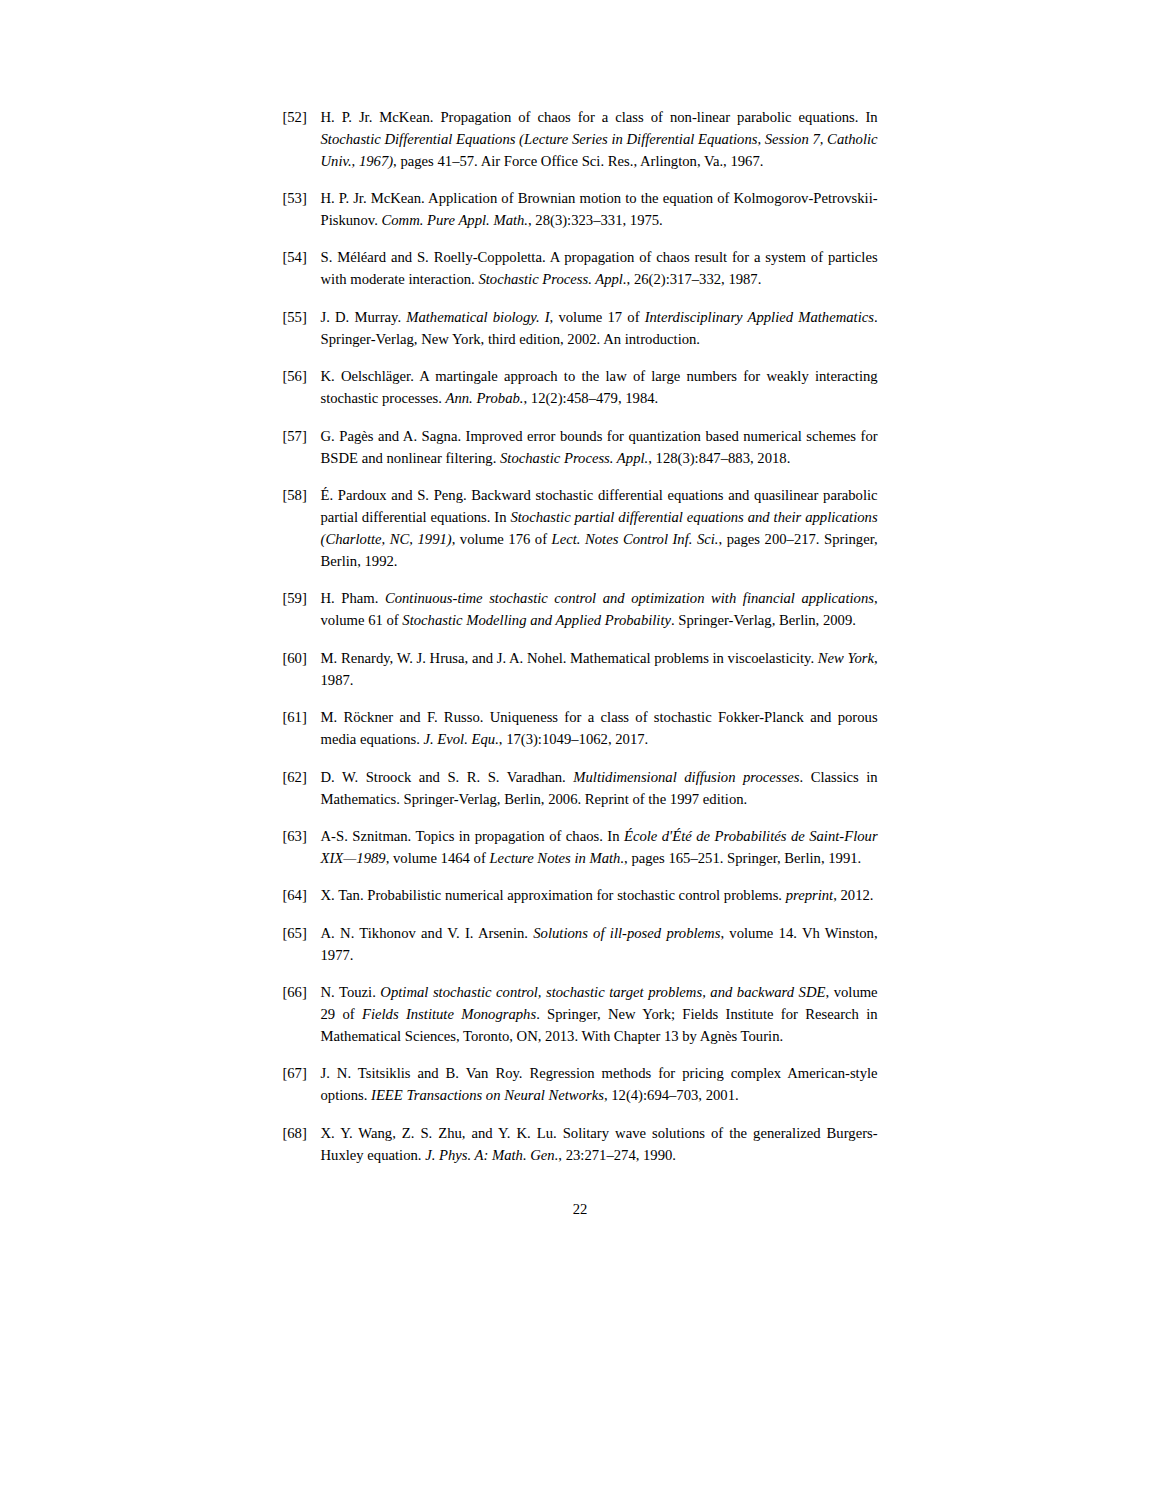[52] H. P. Jr. McKean. Propagation of chaos for a class of non-linear parabolic equations. In Stochastic Differential Equations (Lecture Series in Differential Equations, Session 7, Catholic Univ., 1967), pages 41–57. Air Force Office Sci. Res., Arlington, Va., 1967.
[53] H. P. Jr. McKean. Application of Brownian motion to the equation of Kolmogorov-Petrovskii-Piskunov. Comm. Pure Appl. Math., 28(3):323–331, 1975.
[54] S. Méléard and S. Roelly-Coppoletta. A propagation of chaos result for a system of particles with moderate interaction. Stochastic Process. Appl., 26(2):317–332, 1987.
[55] J. D. Murray. Mathematical biology. I, volume 17 of Interdisciplinary Applied Mathematics. Springer-Verlag, New York, third edition, 2002. An introduction.
[56] K. Oelschläger. A martingale approach to the law of large numbers for weakly interacting stochastic processes. Ann. Probab., 12(2):458–479, 1984.
[57] G. Pagès and A. Sagna. Improved error bounds for quantization based numerical schemes for BSDE and nonlinear filtering. Stochastic Process. Appl., 128(3):847–883, 2018.
[58] É. Pardoux and S. Peng. Backward stochastic differential equations and quasilinear parabolic partial differential equations. In Stochastic partial differential equations and their applications (Charlotte, NC, 1991), volume 176 of Lect. Notes Control Inf. Sci., pages 200–217. Springer, Berlin, 1992.
[59] H. Pham. Continuous-time stochastic control and optimization with financial applications, volume 61 of Stochastic Modelling and Applied Probability. Springer-Verlag, Berlin, 2009.
[60] M. Renardy, W. J. Hrusa, and J. A. Nohel. Mathematical problems in viscoelasticity. New York, 1987.
[61] M. Röckner and F. Russo. Uniqueness for a class of stochastic Fokker-Planck and porous media equations. J. Evol. Equ., 17(3):1049–1062, 2017.
[62] D. W. Stroock and S. R. S. Varadhan. Multidimensional diffusion processes. Classics in Mathematics. Springer-Verlag, Berlin, 2006. Reprint of the 1997 edition.
[63] A-S. Sznitman. Topics in propagation of chaos. In École d'Été de Probabilités de Saint-Flour XIX—1989, volume 1464 of Lecture Notes in Math., pages 165–251. Springer, Berlin, 1991.
[64] X. Tan. Probabilistic numerical approximation for stochastic control problems. preprint, 2012.
[65] A. N. Tikhonov and V. I. Arsenin. Solutions of ill-posed problems, volume 14. Vh Winston, 1977.
[66] N. Touzi. Optimal stochastic control, stochastic target problems, and backward SDE, volume 29 of Fields Institute Monographs. Springer, New York; Fields Institute for Research in Mathematical Sciences, Toronto, ON, 2013. With Chapter 13 by Agnès Tourin.
[67] J. N. Tsitsiklis and B. Van Roy. Regression methods for pricing complex American-style options. IEEE Transactions on Neural Networks, 12(4):694–703, 2001.
[68] X. Y. Wang, Z. S. Zhu, and Y. K. Lu. Solitary wave solutions of the generalized Burgers-Huxley equation. J. Phys. A: Math. Gen., 23:271–274, 1990.
22